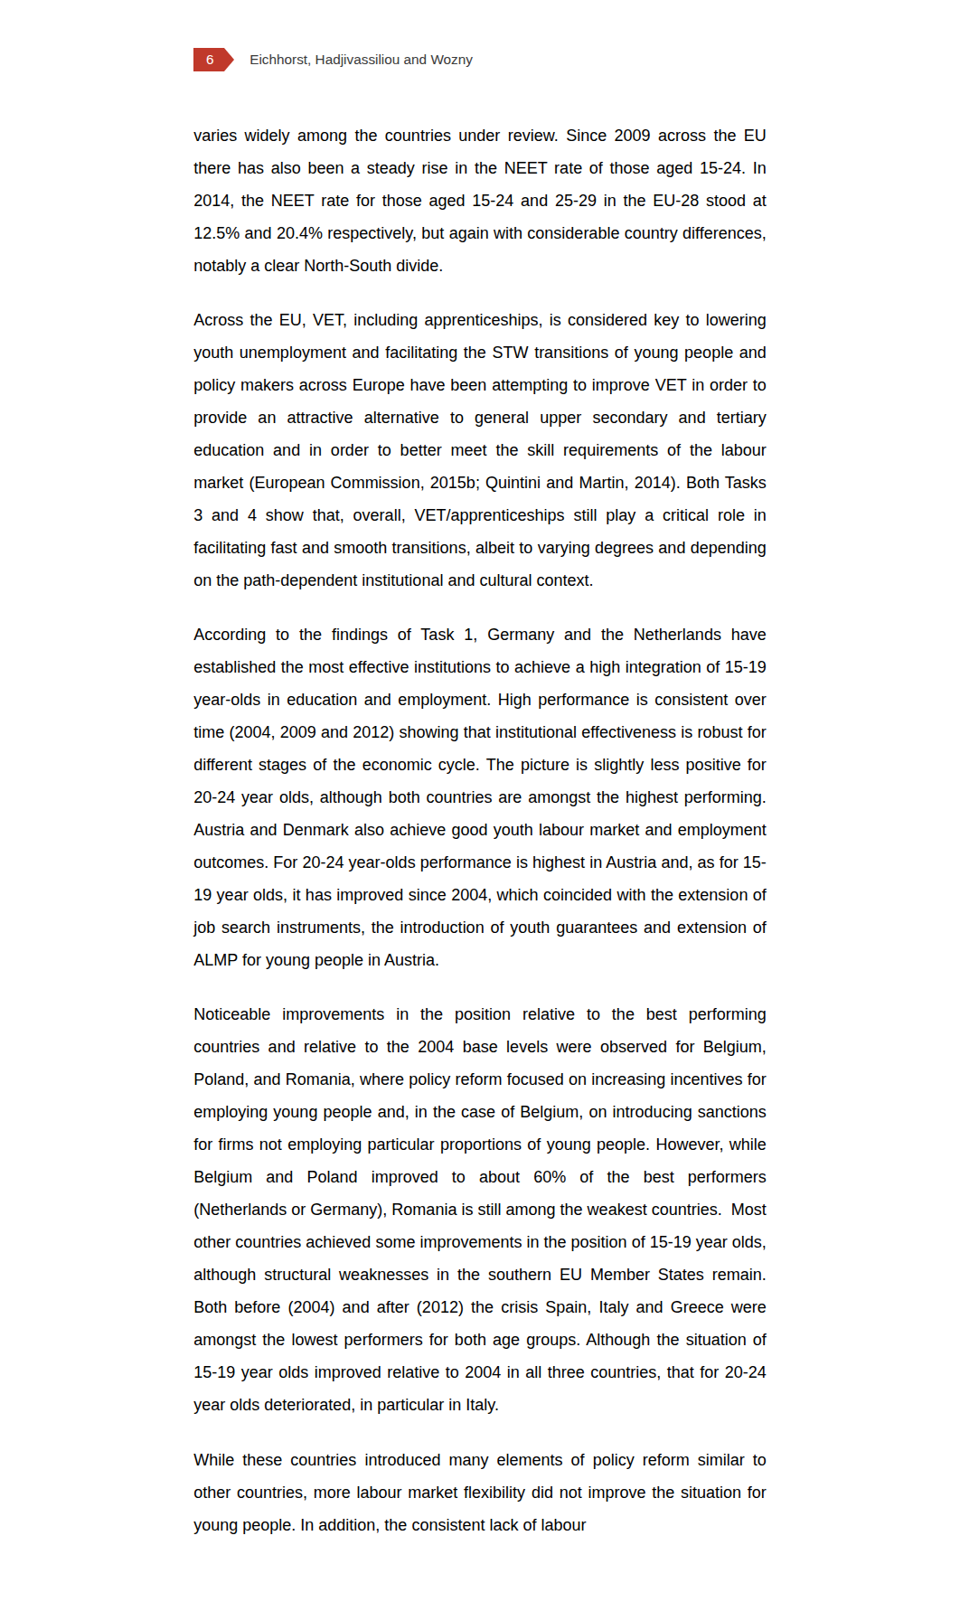6 Eichhorst, Hadjivassiliou and Wozny
varies widely among the countries under review. Since 2009 across the EU there has also been a steady rise in the NEET rate of those aged 15-24. In 2014, the NEET rate for those aged 15-24 and 25-29 in the EU-28 stood at 12.5% and 20.4% respectively, but again with considerable country differences, notably a clear North-South divide.
Across the EU, VET, including apprenticeships, is considered key to lowering youth unemployment and facilitating the STW transitions of young people and policy makers across Europe have been attempting to improve VET in order to provide an attractive alternative to general upper secondary and tertiary education and in order to better meet the skill requirements of the labour market (European Commission, 2015b; Quintini and Martin, 2014). Both Tasks 3 and 4 show that, overall, VET/apprenticeships still play a critical role in facilitating fast and smooth transitions, albeit to varying degrees and depending on the path-dependent institutional and cultural context.
According to the findings of Task 1, Germany and the Netherlands have established the most effective institutions to achieve a high integration of 15-19 year-olds in education and employment. High performance is consistent over time (2004, 2009 and 2012) showing that institutional effectiveness is robust for different stages of the economic cycle. The picture is slightly less positive for 20-24 year olds, although both countries are amongst the highest performing. Austria and Denmark also achieve good youth labour market and employment outcomes. For 20-24 year-olds performance is highest in Austria and, as for 15-19 year olds, it has improved since 2004, which coincided with the extension of job search instruments, the introduction of youth guarantees and extension of ALMP for young people in Austria.
Noticeable improvements in the position relative to the best performing countries and relative to the 2004 base levels were observed for Belgium, Poland, and Romania, where policy reform focused on increasing incentives for employing young people and, in the case of Belgium, on introducing sanctions for firms not employing particular proportions of young people. However, while Belgium and Poland improved to about 60% of the best performers (Netherlands or Germany), Romania is still among the weakest countries. Most other countries achieved some improvements in the position of 15-19 year olds, although structural weaknesses in the southern EU Member States remain. Both before (2004) and after (2012) the crisis Spain, Italy and Greece were amongst the lowest performers for both age groups. Although the situation of 15-19 year olds improved relative to 2004 in all three countries, that for 20-24 year olds deteriorated, in particular in Italy.
While these countries introduced many elements of policy reform similar to other countries, more labour market flexibility did not improve the situation for young people. In addition, the consistent lack of labour